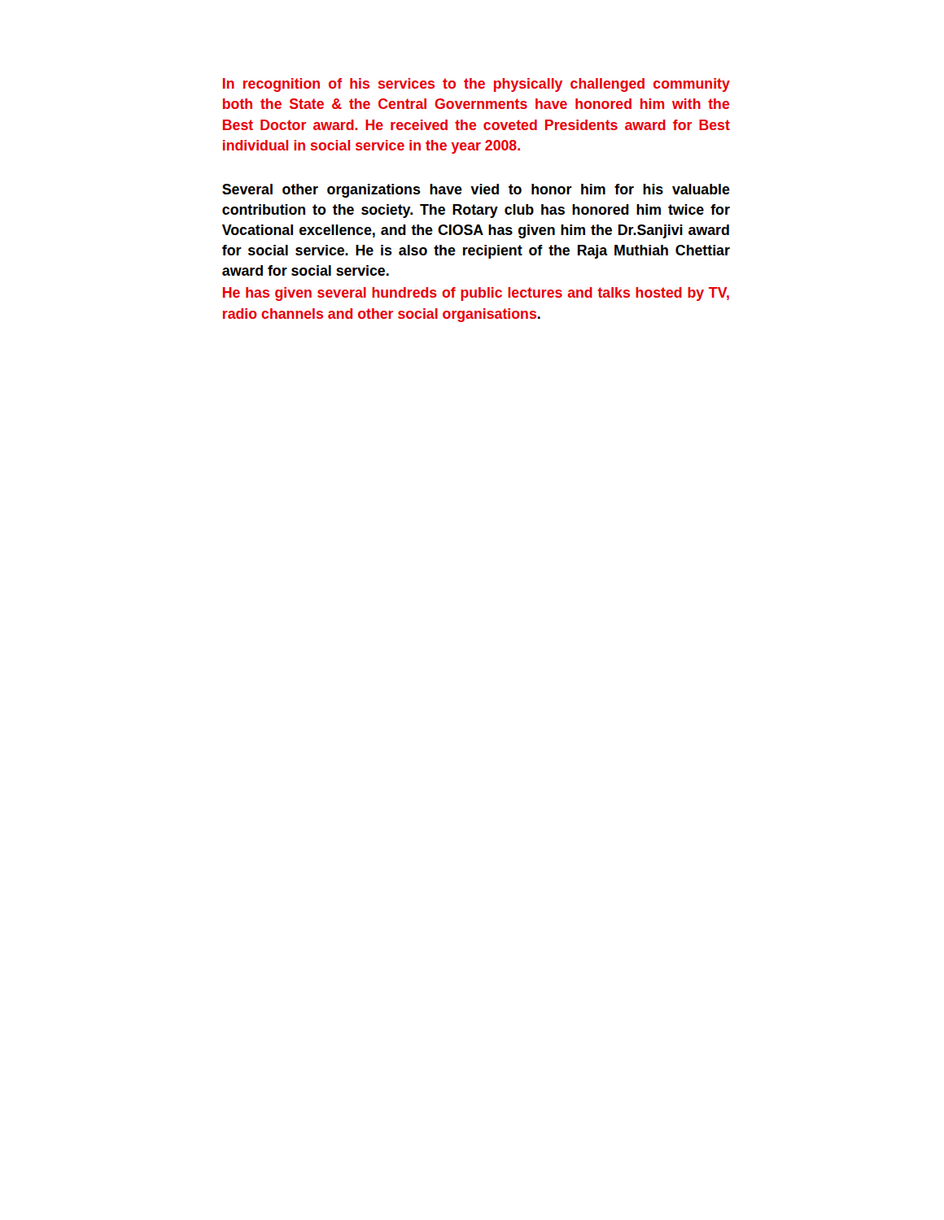In recognition of his services to the physically challenged community both the State & the Central Governments have honored him with the Best Doctor award. He received the coveted Presidents award for Best individual in social service in the year 2008.
Several other organizations have vied to honor him for his valuable contribution to the society. The Rotary club has honored him twice for Vocational excellence, and the CIOSA has given him the Dr.Sanjivi award for social service. He is also the recipient of the Raja Muthiah Chettiar award for social service.
He has given several hundreds of public lectures and talks hosted by TV, radio channels and other social organisations.